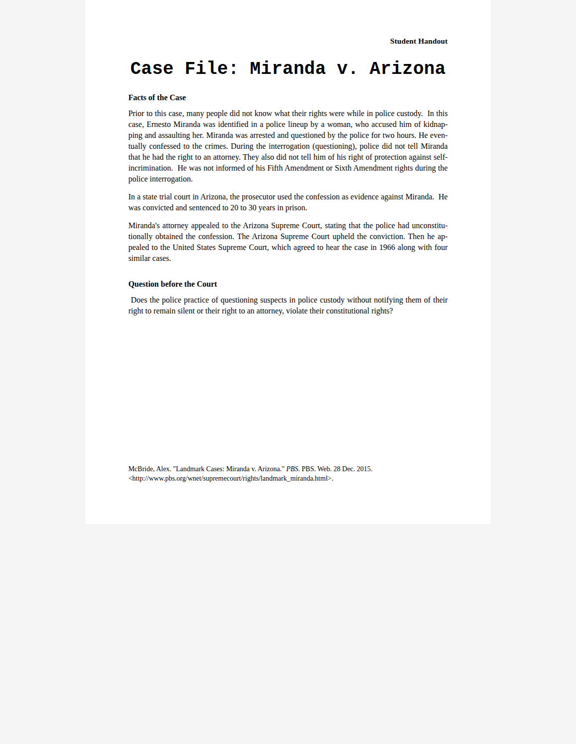Student Handout
Case File: Miranda v. Arizona
Facts of the Case
Prior to this case, many people did not know what their rights were while in police custody. In this case, Ernesto Miranda was identified in a police lineup by a woman, who accused him of kidnapping and assaulting her. Miranda was arrested and questioned by the police for two hours. He eventually confessed to the crimes. During the interrogation (questioning), police did not tell Miranda that he had the right to an attorney. They also did not tell him of his right of protection against self-incrimination. He was not informed of his Fifth Amendment or Sixth Amendment rights during the police interrogation.
In a state trial court in Arizona, the prosecutor used the confession as evidence against Miranda. He was convicted and sentenced to 20 to 30 years in prison.
Miranda's attorney appealed to the Arizona Supreme Court, stating that the police had unconstitutionally obtained the confession. The Arizona Supreme Court upheld the conviction. Then he appealed to the United States Supreme Court, which agreed to hear the case in 1966 along with four similar cases.
Question before the Court
Does the police practice of questioning suspects in police custody without notifying them of their right to remain silent or their right to an attorney, violate their constitutional rights?
McBride, Alex. "Landmark Cases: Miranda v. Arizona." PBS. PBS. Web. 28 Dec. 2015.
<http://www.pbs.org/wnet/supremecourt/rights/landmark_miranda.html>.